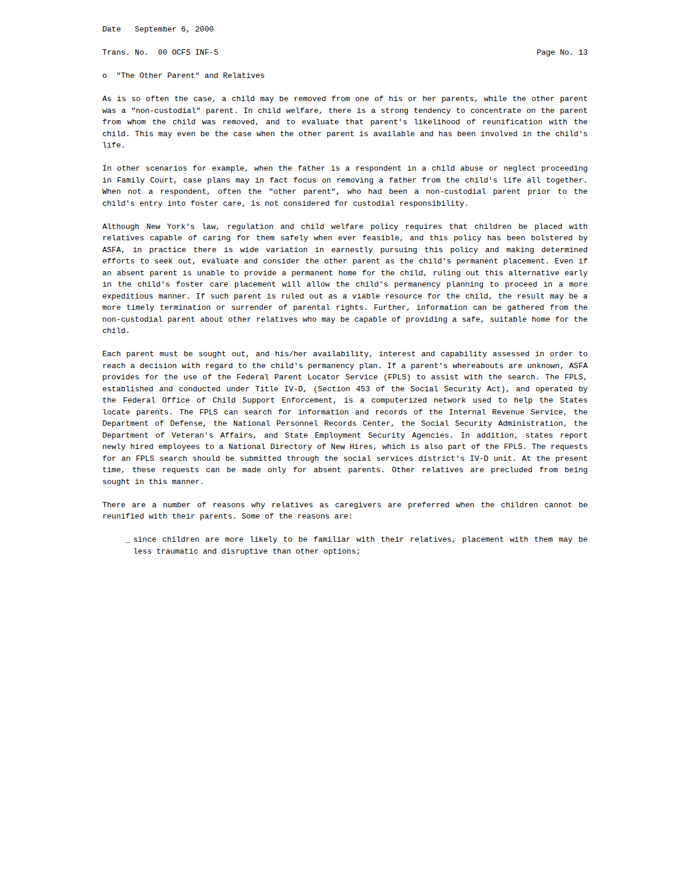Date September 6, 2000
Trans. No. 00 OCFS INF-5 Page No. 13
o "The Other Parent" and Relatives
As is so often the case, a child may be removed from one of his or her parents, while the other parent was a "non-custodial" parent. In child welfare, there is a strong tendency to concentrate on the parent from whom the child was removed, and to evaluate that parent's likelihood of reunification with the child. This may even be the case when the other parent is available and has been involved in the child's life.
In other scenarios for example, when the father is a respondent in a child abuse or neglect proceeding in Family Court, case plans may in fact focus on removing a father from the child's life all together. When not a respondent, often the "other parent", who had been a non-custodial parent prior to the child's entry into foster care, is not considered for custodial responsibility.
Although New York's law, regulation and child welfare policy requires that children be placed with relatives capable of caring for them safely when ever feasible, and this policy has been bolstered by ASFA, in practice there is wide variation in earnestly pursuing this policy and making determined efforts to seek out, evaluate and consider the other parent as the child's permanent placement. Even if an absent parent is unable to provide a permanent home for the child, ruling out this alternative early in the child's foster care placement will allow the child's permanency planning to proceed in a more expeditious manner. If such parent is ruled out as a viable resource for the child, the result may be a more timely termination or surrender of parental rights. Further, information can be gathered from the non-custodial parent about other relatives who may be capable of providing a safe, suitable home for the child.
Each parent must be sought out, and his/her availability, interest and capability assessed in order to reach a decision with regard to the child's permanency plan. If a parent's whereabouts are unknown, ASFA provides for the use of the Federal Parent Locator Service (FPLS) to assist with the search. The FPLS, established and conducted under Title IV-D, (Section 453 of the Social Security Act), and operated by the Federal Office of Child Support Enforcement, is a computerized network used to help the States locate parents. The FPLS can search for information and records of the Internal Revenue Service, the Department of Defense, the National Personnel Records Center, the Social Security Administration, the Department of Veteran's Affairs, and State Employment Security Agencies. In addition, states report newly hired employees to a National Directory of New Hires, which is also part of the FPLS. The requests for an FPLS search should be submitted through the social services district's IV-D unit. At the present time, these requests can be made only for absent parents. Other relatives are precluded from being sought in this manner.
There are a number of reasons why relatives as caregivers are preferred when the children cannot be reunified with their parents. Some of the reasons are:
_ since children are more likely to be familiar with their relatives, placement with them may be less traumatic and disruptive than other options;